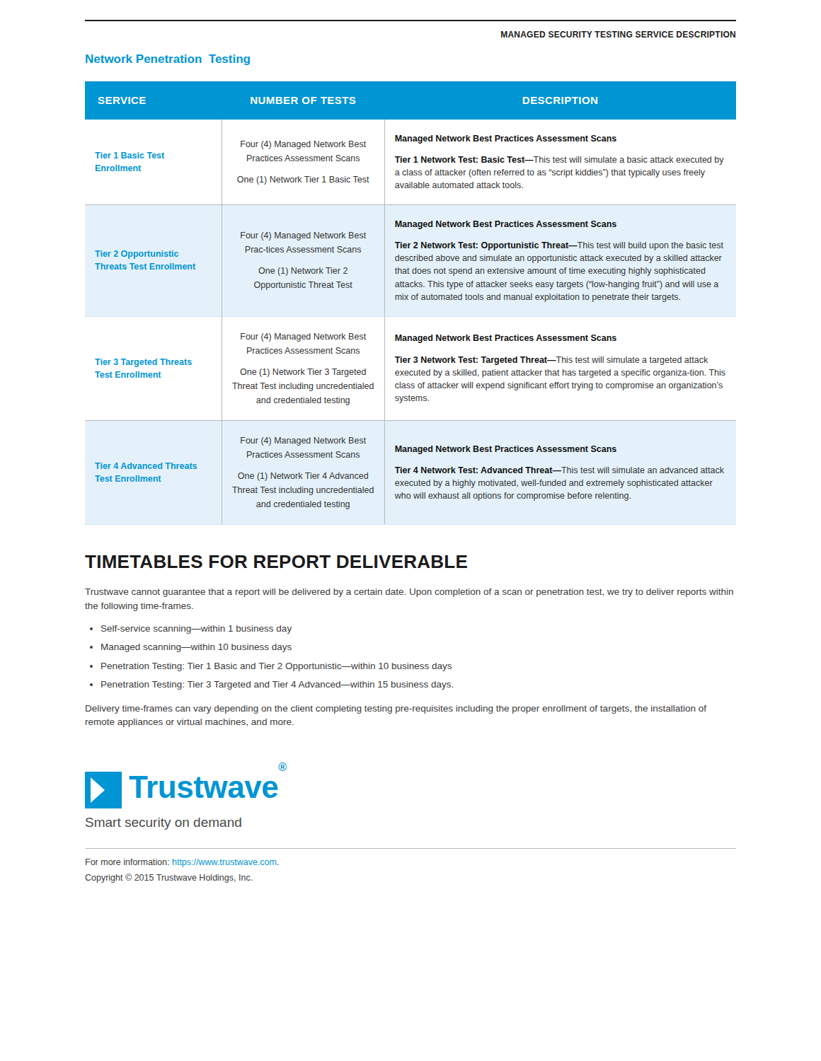Managed Security Testing Service Description
Network Penetration Testing
| Service | Number of Tests | Description |
| --- | --- | --- |
| Tier 1 Basic Test Enrollment | Four (4) Managed Network Best Practices Assessment Scans One (1) Network Tier 1 Basic Test | Managed Network Best Practices Assessment Scans Tier 1 Network Test: Basic Test— This test will simulate a basic attack executed by a class of attacker (often referred to as “script kiddies”) that typically uses freely available automated attack tools. |
| Tier 2 Opportunistic Threats Test Enrollment | Four (4) Managed Network Best Prac-tices Assessment Scans One (1) Network Tier 2 Opportunistic Threat Test | Managed Network Best Practices Assessment Scans Tier 2 Network Test: Opportunistic Threat— This test will build upon the basic test described above and simulate an opportunistic attack executed by a skilled attacker that does not spend an extensive amount of time executing highly sophisticated attacks. This type of attacker seeks easy targets (“low-hanging fruit”) and will use a mix of automated tools and manual exploitation to penetrate their targets. |
| Tier 3 Targeted Threats Test Enrollment | Four (4) Managed Network Best Practices Assessment Scans One (1) Network Tier 3 Targeted Threat Test including uncredentialed and credentialed testing | Managed Network Best Practices Assessment Scans Tier 3 Network Test: Targeted Threat— This test will simulate a targeted attack executed by a skilled, patient attacker that has targeted a specific organiza-tion. This class of attacker will expend significant effort trying to compromise an organization’s systems. |
| Tier 4 Advanced Threats Test Enrollment | Four (4) Managed Network Best Practices Assessment Scans One (1) Network Tier 4 Advanced Threat Test including uncredentialed and credentialed testing | Managed Network Best Practices Assessment Scans Tier 4 Network Test: Advanced Threat— This test will simulate an advanced attack executed by a highly motivated, well-funded and extremely sophisticated attacker who will exhaust all options for compromise before relenting. |
Timetables for Report Deliverable
Trustwave cannot guarantee that a report will be delivered by a certain date. Upon completion of a scan or penetration test, we try to deliver reports within the following time-frames.
Self-service scanning—within 1 business day
Managed scanning—within 10 business days
Penetration Testing: Tier 1 Basic and Tier 2 Opportunistic—within 10 business days
Penetration Testing: Tier 3 Targeted and Tier 4 Advanced—within 15 business days.
Delivery time-frames can vary depending on the client completing testing pre-requisites including the proper enrollment of targets, the installation of remote appliances or virtual machines, and more.
Trustwave®
Smart security on demand
For more information: https://www.trustwave.com.
Copyright © 2015 Trustwave Holdings, Inc.